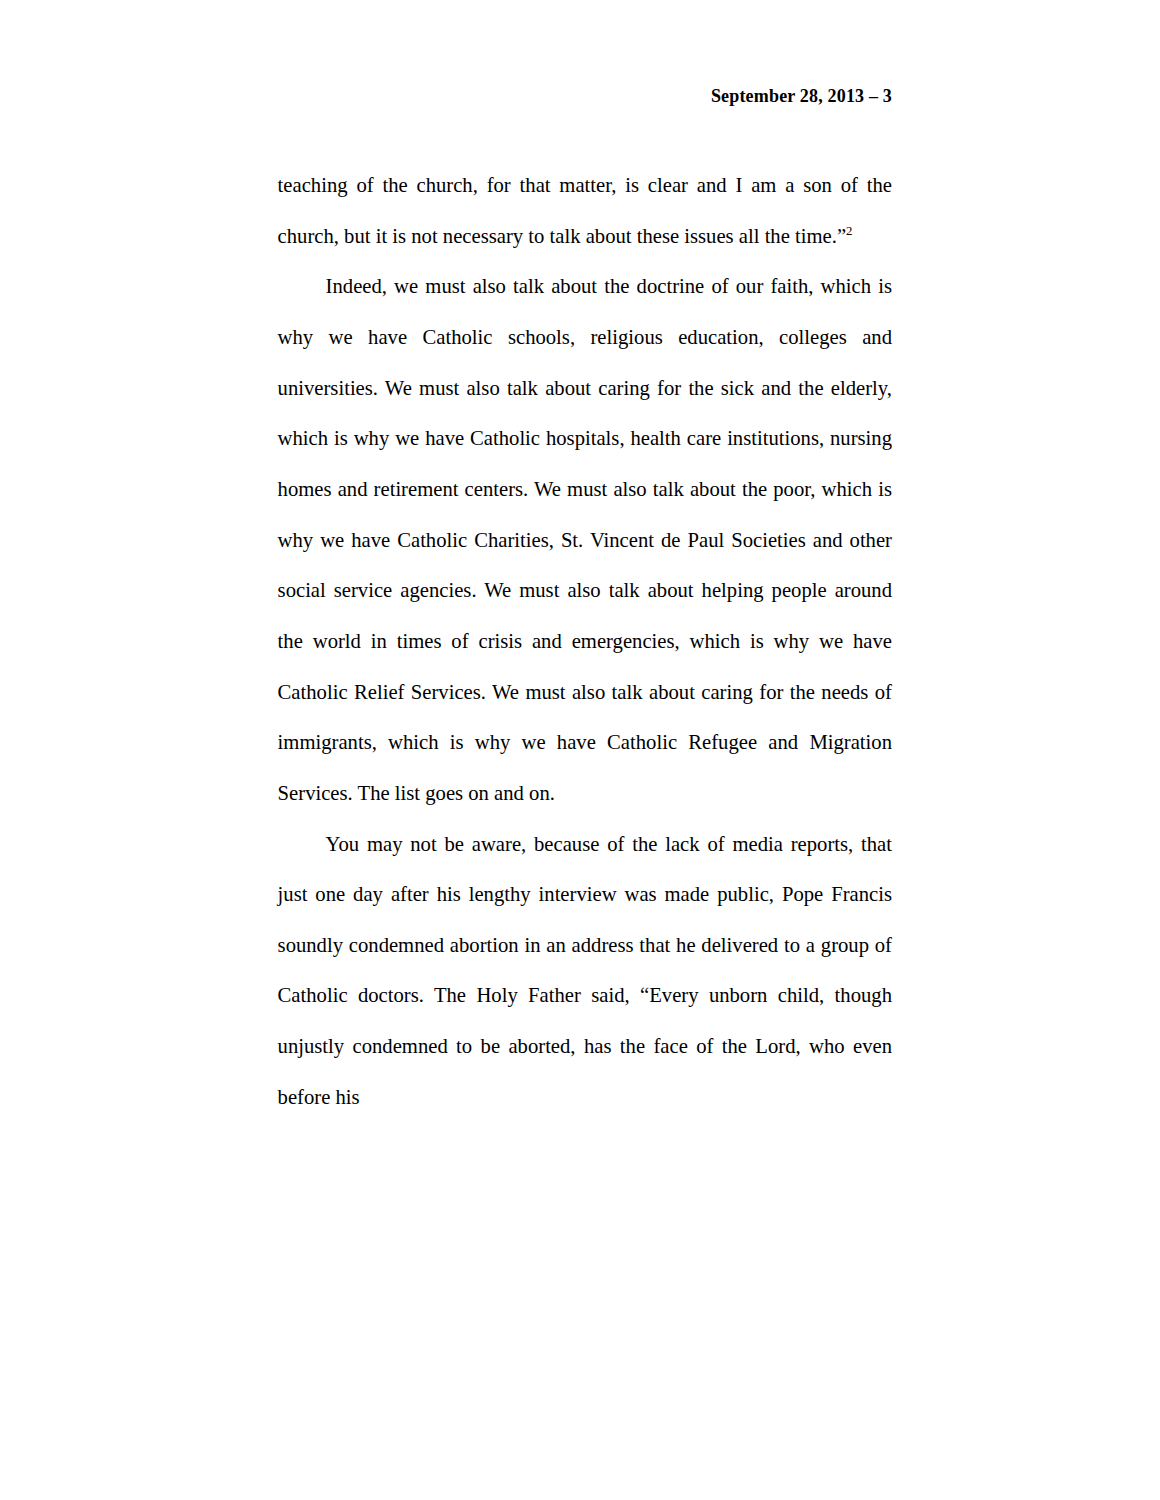September 28, 2013 – 3
teaching of the church, for that matter, is clear and I am a son of the church, but it is not necessary to talk about these issues all the time.”2
Indeed, we must also talk about the doctrine of our faith, which is why we have Catholic schools, religious education, colleges and universities. We must also talk about caring for the sick and the elderly, which is why we have Catholic hospitals, health care institutions, nursing homes and retirement centers. We must also talk about the poor, which is why we have Catholic Charities, St. Vincent de Paul Societies and other social service agencies. We must also talk about helping people around the world in times of crisis and emergencies, which is why we have Catholic Relief Services. We must also talk about caring for the needs of immigrants, which is why we have Catholic Refugee and Migration Services. The list goes on and on.
You may not be aware, because of the lack of media reports, that just one day after his lengthy interview was made public, Pope Francis soundly condemned abortion in an address that he delivered to a group of Catholic doctors. The Holy Father said, “Every unborn child, though unjustly condemned to be aborted, has the face of the Lord, who even before his